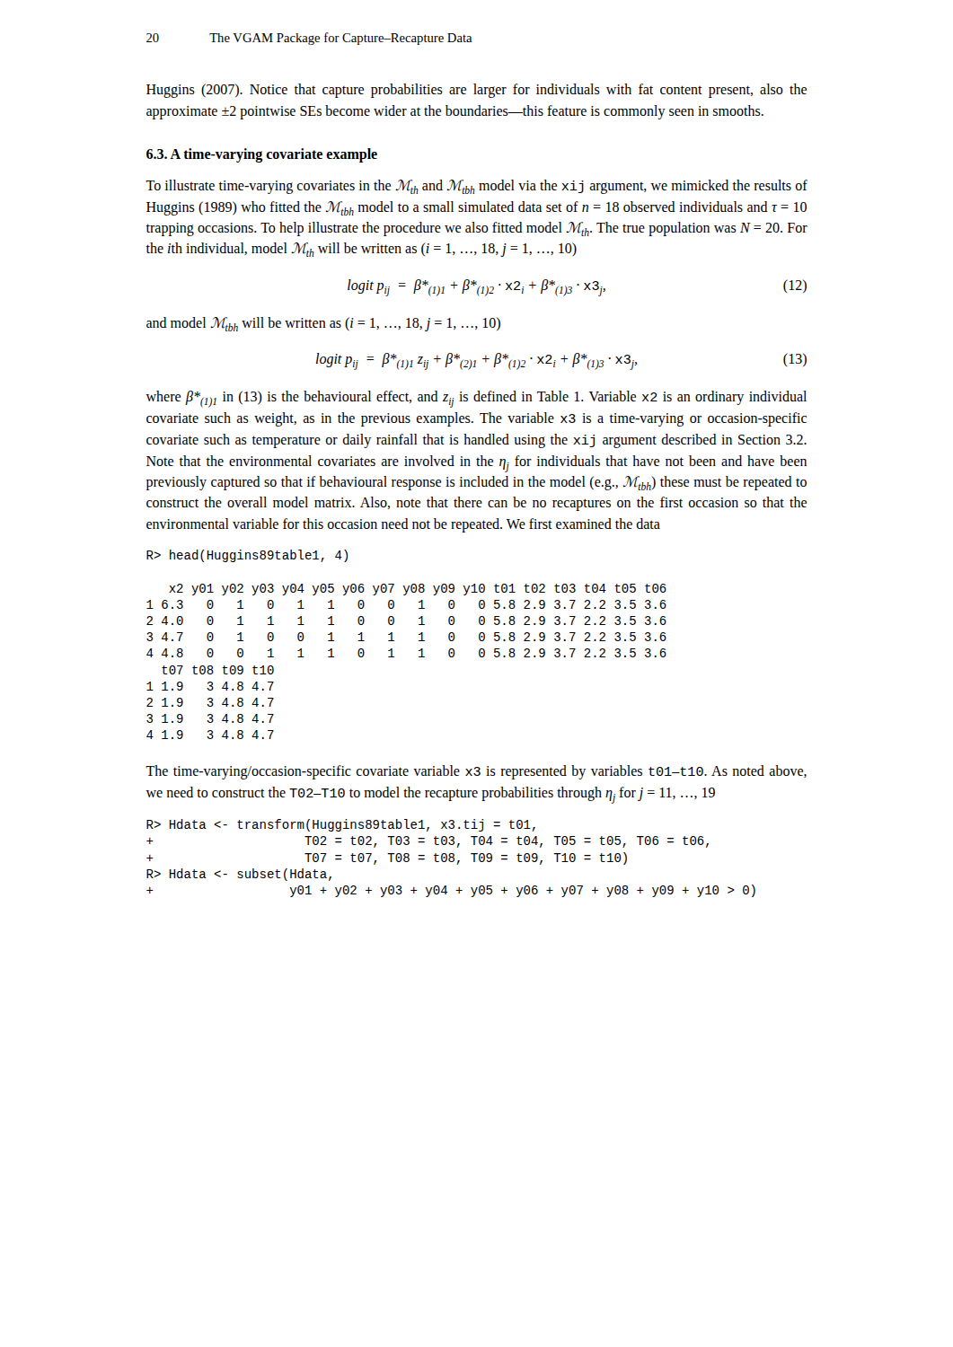20 The VGAM Package for Capture–Recapture Data
Huggins (2007). Notice that capture probabilities are larger for individuals with fat content present, also the approximate ±2 pointwise SEs become wider at the boundaries—this feature is commonly seen in smooths.
6.3. A time-varying covariate example
To illustrate time-varying covariates in the ℳth and ℳtbh model via the xij argument, we mimicked the results of Huggins (1989) who fitted the ℳtbh model to a small simulated data set of n = 18 observed individuals and τ = 10 trapping occasions. To help illustrate the procedure we also fitted model ℳth. The true population was N = 20. For the ith individual, model ℳth will be written as (i = 1, …, 18, j = 1, …, 10)
logit pij = β*(1)1 + β*(1)2 · x2i + β*(1)3 · x3j, (12)
and model ℳtbh will be written as (i = 1, …, 18, j = 1, …, 10)
logit pij = β*(1)1 zij + β*(2)1 + β*(1)2 · x2i + β*(1)3 · x3j, (13)
where β*(1)1 in (13) is the behavioural effect, and zij is defined in Table 1. Variable x2 is an ordinary individual covariate such as weight, as in the previous examples. The variable x3 is a time-varying or occasion-specific covariate such as temperature or daily rainfall that is handled using the xij argument described in Section 3.2. Note that the environmental covariates are involved in the ηj for individuals that have not been and have been previously captured so that if behavioural response is included in the model (e.g., ℳtbh) these must be repeated to construct the overall model matrix. Also, note that there can be no recaptures on the first occasion so that the environmental variable for this occasion need not be repeated. We first examined the data
R> head(Huggins89table1, 4)

   x2 y01 y02 y03 y04 y05 y06 y07 y08 y09 y10 t01 t02 t03 t04 t05 t06
1 6.3   0   1   0   1   1   0   0   1   0   0 5.8 2.9 3.7 2.2 3.5 3.6
2 4.0   0   1   1   1   1   0   0   1   0   0 5.8 2.9 3.7 2.2 3.5 3.6
3 4.7   0   1   0   0   1   1   1   1   0   0 5.8 2.9 3.7 2.2 3.5 3.6
4 4.8   0   0   1   1   1   0   1   1   0   0 5.8 2.9 3.7 2.2 3.5 3.6
  t07 t08 t09 t10
1 1.9   3 4.8 4.7
2 1.9   3 4.8 4.7
3 1.9   3 4.8 4.7
4 1.9   3 4.8 4.7
The time-varying/occasion-specific covariate variable x3 is represented by variables t01–t10. As noted above, we need to construct the T02–T10 to model the recapture probabilities through ηj for j = 11, …, 19
R> Hdata <- transform(Huggins89table1, x3.tij = t01,
+                    T02 = t02, T03 = t03, T04 = t04, T05 = t05, T06 = t06,
+                    T07 = t07, T08 = t08, T09 = t09, T10 = t10)
R> Hdata <- subset(Hdata,
+                  y01 + y02 + y03 + y04 + y05 + y06 + y07 + y08 + y09 + y10 > 0)